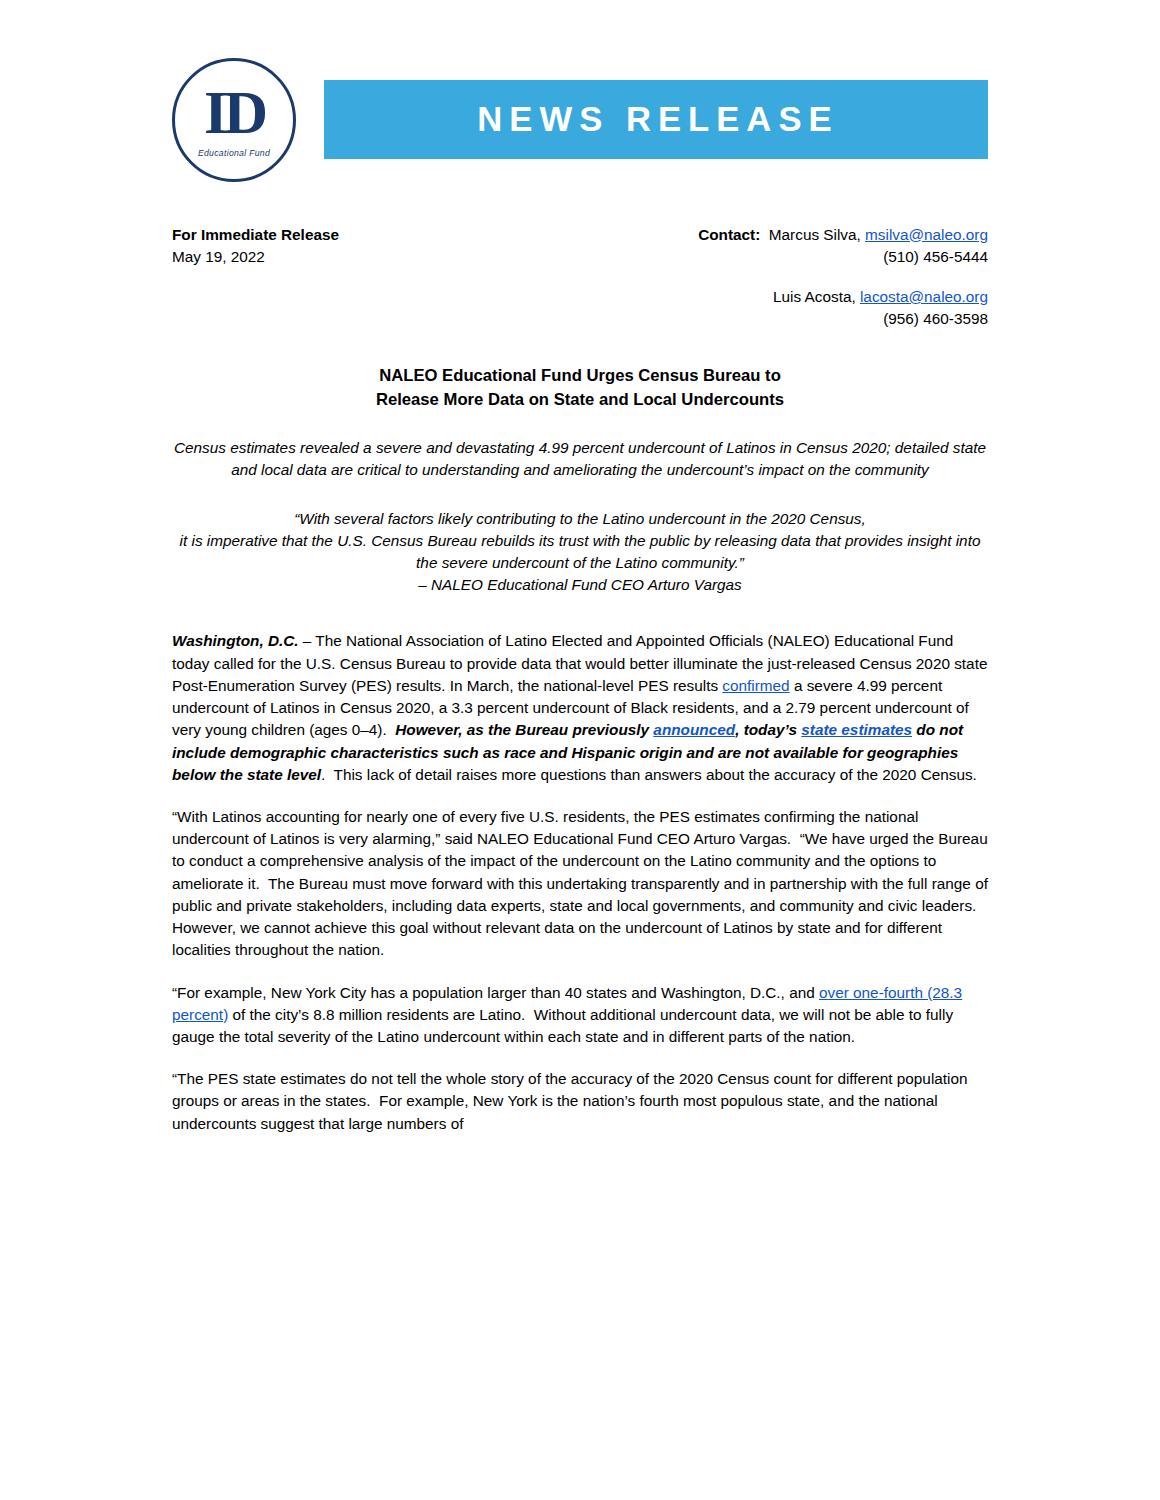ID
Educational Fund
NEWS RELEASE
| For Immediate Release May 19, 2022 | Contact: Marcus Silva, msilva@naleo.org (510) 456-5444 |
| | Luis Acosta, lacosta@naleo.org (956) 460-3598 |
NALEO Educational Fund Urges Census Bureau to
Release More Data on State and Local Undercounts
Census estimates revealed a severe and devastating 4.99 percent undercount of Latinos in Census 2020; detailed state and local data are critical to understanding and ameliorating the undercount’s impact on the community
“With several factors likely contributing to the Latino undercount in the 2020 Census,
it is imperative that the U.S. Census Bureau rebuilds its trust with the public by releasing data that provides insight into the severe undercount of the Latino community.”
– NALEO Educational Fund CEO Arturo Vargas
Washington, D.C. – The National Association of Latino Elected and Appointed Officials (NALEO) Educational Fund today called for the U.S. Census Bureau to provide data that would better illuminate the just-released Census 2020 state Post-Enumeration Survey (PES) results. In March, the national-level PES results confirmed a severe 4.99 percent undercount of Latinos in Census 2020, a 3.3 percent undercount of Black residents, and a 2.79 percent undercount of very young children (ages 0–4). However, as the Bureau previously announced, today’s state estimates do not include demographic characteristics such as race and Hispanic origin and are not available for geographies below the state level. This lack of detail raises more questions than answers about the accuracy of the 2020 Census.
“With Latinos accounting for nearly one of every five U.S. residents, the PES estimates confirming the national undercount of Latinos is very alarming,” said NALEO Educational Fund CEO Arturo Vargas. “We have urged the Bureau to conduct a comprehensive analysis of the impact of the undercount on the Latino community and the options to ameliorate it. The Bureau must move forward with this undertaking transparently and in partnership with the full range of public and private stakeholders, including data experts, state and local governments, and community and civic leaders. However, we cannot achieve this goal without relevant data on the undercount of Latinos by state and for different localities throughout the nation.
“For example, New York City has a population larger than 40 states and Washington, D.C., and over one-fourth (28.3 percent) of the city’s 8.8 million residents are Latino. Without additional undercount data, we will not be able to fully gauge the total severity of the Latino undercount within each state and in different parts of the nation.
“The PES state estimates do not tell the whole story of the accuracy of the 2020 Census count for different population groups or areas in the states. For example, New York is the nation’s fourth most populous state, and the national undercounts suggest that large numbers of